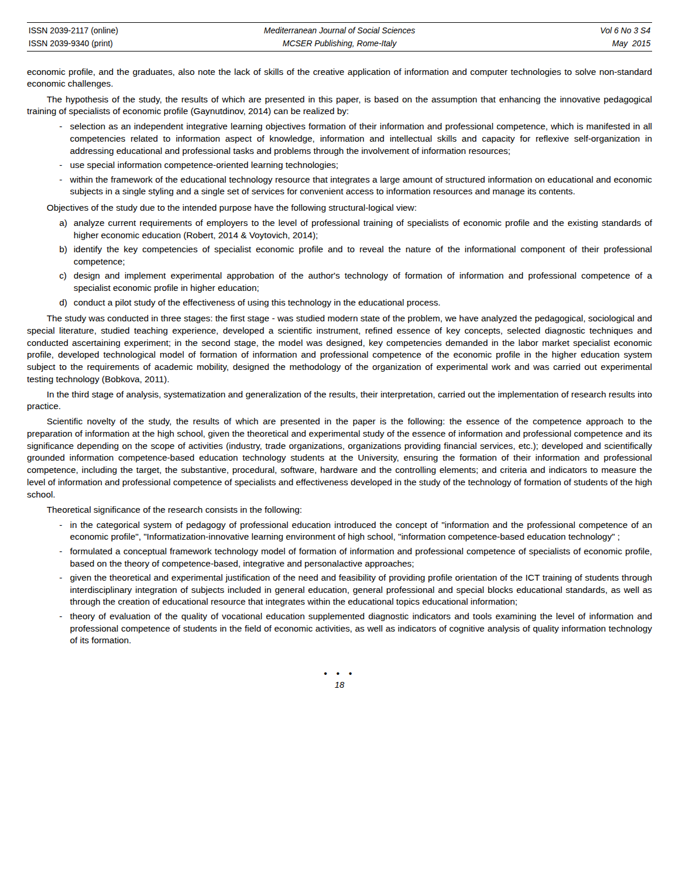| ISSN 2039-2117 (online) | Mediterranean Journal of Social Sciences | Vol 6 No 3 S4 |
| ISSN 2039-9340 (print) | MCSER Publishing, Rome-Italy | May 2015 |
economic profile, and the graduates, also note the lack of skills of the creative application of information and computer technologies to solve non-standard economic challenges.
The hypothesis of the study, the results of which are presented in this paper, is based on the assumption that enhancing the innovative pedagogical training of specialists of economic profile (Gaynutdinov, 2014) can be realized by:
selection as an independent integrative learning objectives formation of their information and professional competence, which is manifested in all competencies related to information aspect of knowledge, information and intellectual skills and capacity for reflexive self-organization in addressing educational and professional tasks and problems through the involvement of information resources;
use special information competence-oriented learning technologies;
within the framework of the educational technology resource that integrates a large amount of structured information on educational and economic subjects in a single styling and a single set of services for convenient access to information resources and manage its contents.
Objectives of the study due to the intended purpose have the following structural-logical view:
analyze current requirements of employers to the level of professional training of specialists of economic profile and the existing standards of higher economic education (Robert, 2014 & Voytovich, 2014);
identify the key competencies of specialist economic profile and to reveal the nature of the informational component of their professional competence;
design and implement experimental approbation of the author's technology of formation of information and professional competence of a specialist economic profile in higher education;
conduct a pilot study of the effectiveness of using this technology in the educational process.
The study was conducted in three stages: the first stage - was studied modern state of the problem, we have analyzed the pedagogical, sociological and special literature, studied teaching experience, developed a scientific instrument, refined essence of key concepts, selected diagnostic techniques and conducted ascertaining experiment; in the second stage, the model was designed, key competencies demanded in the labor market specialist economic profile, developed technological model of formation of information and professional competence of the economic profile in the higher education system subject to the requirements of academic mobility, designed the methodology of the organization of experimental work and was carried out experimental testing technology (Bobkova, 2011).
In the third stage of analysis, systematization and generalization of the results, their interpretation, carried out the implementation of research results into practice.
Scientific novelty of the study, the results of which are presented in the paper is the following: the essence of the competence approach to the preparation of information at the high school, given the theoretical and experimental study of the essence of information and professional competence and its significance depending on the scope of activities (industry, trade organizations, organizations providing financial services, etc.); developed and scientifically grounded information competence-based education technology students at the University, ensuring the formation of their information and professional competence, including the target, the substantive, procedural, software, hardware and the controlling elements; and criteria and indicators to measure the level of information and professional competence of specialists and effectiveness developed in the study of the technology of formation of students of the high school.
Theoretical significance of the research consists in the following:
in the categorical system of pedagogy of professional education introduced the concept of "information and the professional competence of an economic profile", "Informatization-innovative learning environment of high school, "information competence-based education technology" ;
formulated a conceptual framework technology model of formation of information and professional competence of specialists of economic profile, based on the theory of competence-based, integrative and personalactive approaches;
given the theoretical and experimental justification of the need and feasibility of providing profile orientation of the ICT training of students through interdisciplinary integration of subjects included in general education, general professional and special blocks educational standards, as well as through the creation of educational resource that integrates within the educational topics educational information;
theory of evaluation of the quality of vocational education supplemented diagnostic indicators and tools examining the level of information and professional competence of students in the field of economic activities, as well as indicators of cognitive analysis of quality information technology of its formation.
• • •
18